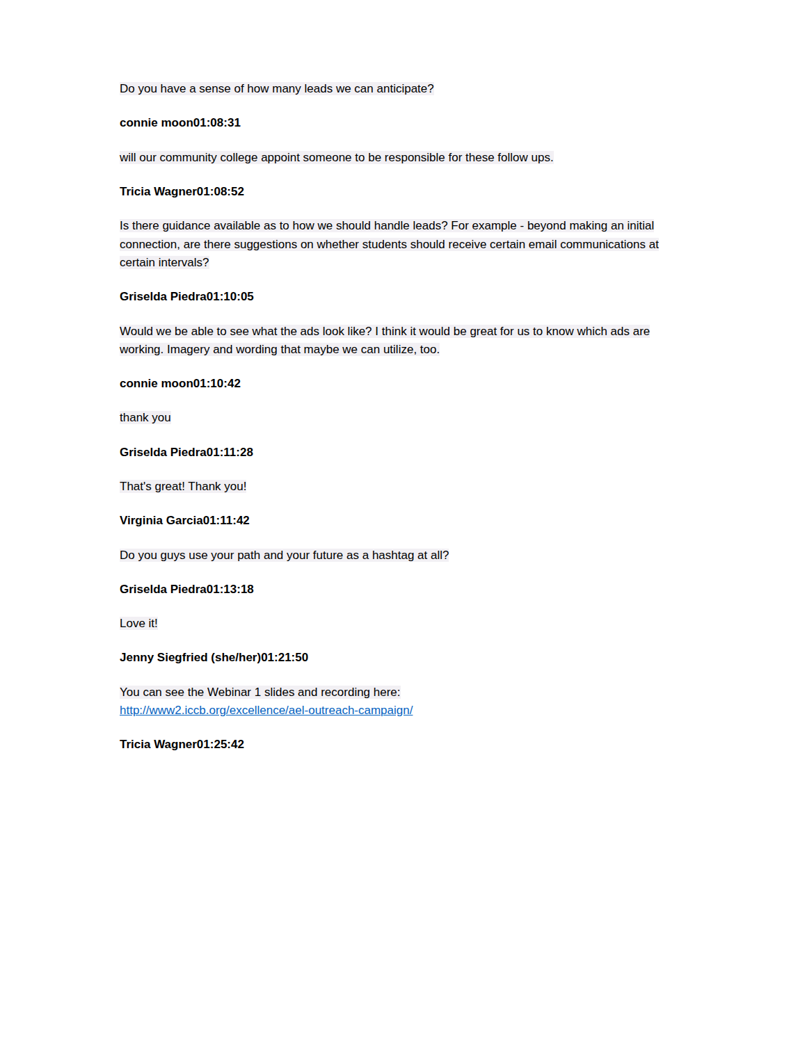Do you have a sense of how many leads we can anticipate?
connie moon 01:08:31
will our community college appoint someone to be responsible for these follow ups.
Tricia Wagner 01:08:52
Is there guidance available as to how we should handle leads? For example - beyond making an initial connection, are there suggestions on whether students should receive certain email communications at certain intervals?
Griselda Piedra 01:10:05
Would we be able to see what the ads look like? I think it would be great for us to know which ads are working. Imagery and wording that maybe we can utilize, too.
connie moon 01:10:42
thank you
Griselda Piedra 01:11:28
That's great! Thank you!
Virginia Garcia 01:11:42
Do you guys use your path and your future as a hashtag at all?
Griselda Piedra 01:13:18
Love it!
Jenny Siegfried (she/her) 01:21:50
You can see the Webinar 1 slides and recording here:
http://www2.iccb.org/excellence/ael-outreach-campaign/
Tricia Wagner 01:25:42